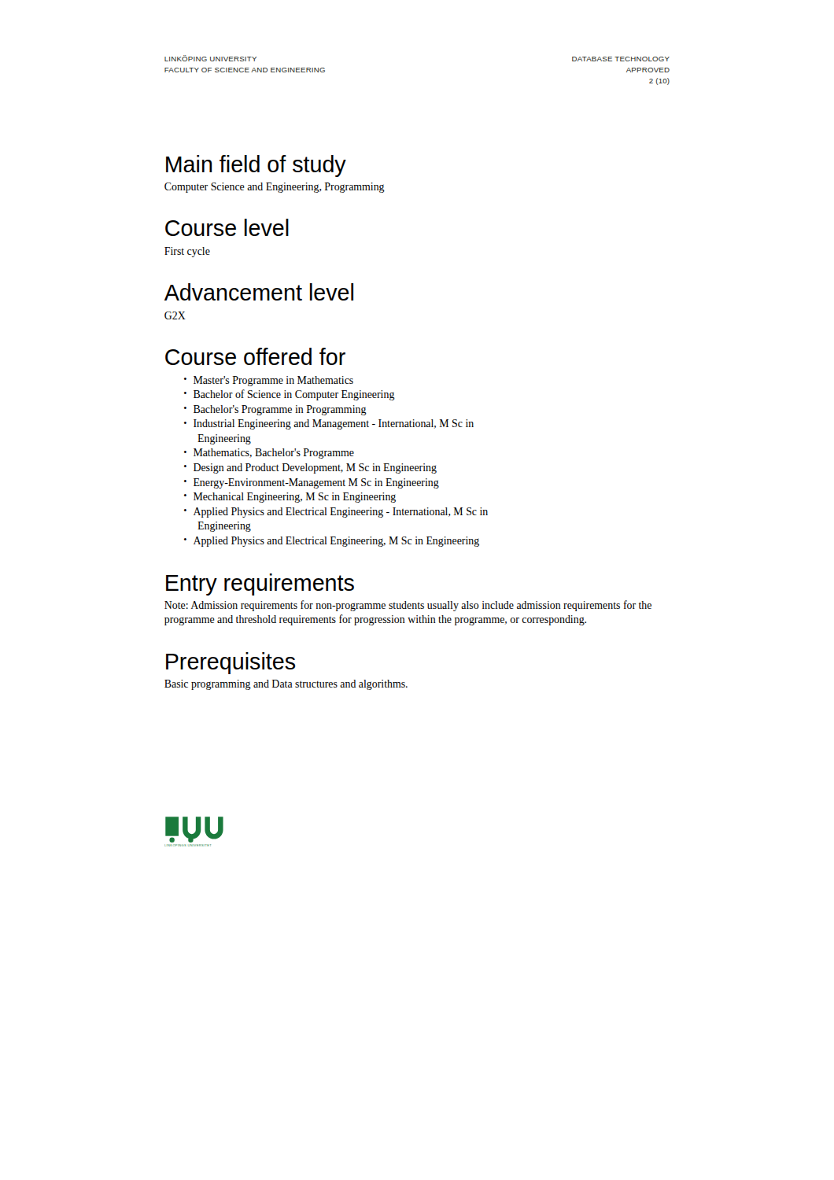Linköping University
Faculty of Science and Engineering
Database Technology
Approved
2 (10)
Main field of study
Computer Science and Engineering, Programming
Course level
First cycle
Advancement level
G2X
Course offered for
Master's Programme in Mathematics
Bachelor of Science in Computer Engineering
Bachelor's Programme in Programming
Industrial Engineering and Management - International, M Sc inEngineering
Mathematics, Bachelor's Programme
Design and Product Development, M Sc in Engineering
Energy-Environment-Management M Sc in Engineering
Mechanical Engineering, M Sc in Engineering
Applied Physics and Electrical Engineering - International, M Sc inEngineering
Applied Physics and Electrical Engineering, M Sc in Engineering
Entry requirements
Note: Admission requirements for non-programme students usually also include admission requirements for the programme and threshold requirements for progression within the programme, or corresponding.
Prerequisites
Basic programming and Data structures and algorithms.
LINKÖPINGS UNIVERSITET